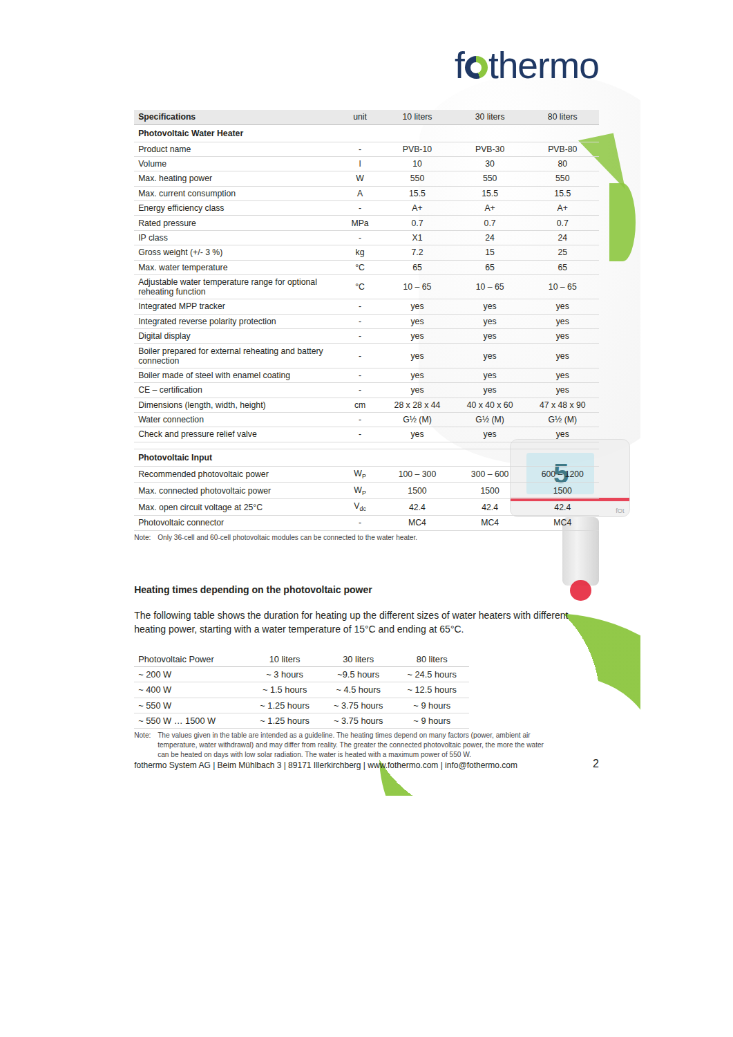5
fOt
f thermo
| Specifications | unit | 10 liters | 30 liters | 80 liters |
| --- | --- | --- | --- | --- |
| Photovoltaic Water Heater |
| Product name | - | PVB-10 | PVB-30 | PVB-80 |
| Volume | l | 10 | 30 | 80 |
| Max. heating power | W | 550 | 550 | 550 |
| Max. current consumption | A | 15.5 | 15.5 | 15.5 |
| Energy efficiency class | - | A+ | A+ | A+ |
| Rated pressure | MPa | 0.7 | 0.7 | 0.7 |
| IP class | - | X1 | 24 | 24 |
| Gross weight (+/- 3 %) | kg | 7.2 | 15 | 25 |
| Max. water temperature | °C | 65 | 65 | 65 |
| Adjustable water temperature range for optional reheating function | °C | 10 – 65 | 10 – 65 | 10 – 65 |
| Integrated MPP tracker | - | yes | yes | yes |
| Integrated reverse polarity protection | - | yes | yes | yes |
| Digital display | - | yes | yes | yes |
| Boiler prepared for external reheating and battery connection | - | yes | yes | yes |
| Boiler made of steel with enamel coating | - | yes | yes | yes |
| CE – certification | - | yes | yes | yes |
| Dimensions (length, width, height) | cm | 28 x 28 x 44 | 40 x 40 x 60 | 47 x 48 x 90 |
| Water connection | - | G½ (M) | G½ (M) | G½ (M) |
| Check and pressure relief valve | - | yes | yes | yes |
| Photovoltaic Input |
| Recommended photovoltaic power | W P | 100 – 300 | 300 – 600 | 600 – 1200 |
| Max. connected photovoltaic power | W P | 1500 | 1500 | 1500 |
| Max. open circuit voltage at 25°C | V dc | 42.4 | 42.4 | 42.4 |
| Photovoltaic connector | - | MC4 | MC4 | MC4 |
Note: Only 36-cell and 60-cell photovoltaic modules can be connected to the water heater.
Heating times depending on the photovoltaic power
The following table shows the duration for heating up the different sizes of water heaters with different heating power, starting with a water temperature of 15°C and ending at 65°C.
| Photovoltaic Power | 10 liters | 30 liters | 80 liters |
| --- | --- | --- | --- |
| ~ 200 W | ~ 3 hours | ~9.5 hours | ~ 24.5 hours |
| ~ 400 W | ~ 1.5 hours | ~ 4.5 hours | ~ 12.5 hours |
| ~ 550 W | ~ 1.25 hours | ~ 3.75 hours | ~ 9 hours |
| ~ 550 W … 1500 W | ~ 1.25 hours | ~ 3.75 hours | ~ 9 hours |
Note: The values given in the table are intended as a guideline. The heating times depend on many factors (power, ambient air temperature, water withdrawal) and may differ from reality. The greater the connected photovoltaic power, the more the water can be heated on days with low solar radiation. The water is heated with a maximum power of 550 W.
fothermo System AG | Beim Mühlbach 3 | 89171 Illerkirchberg | www.fothermo.com | info@fothermo.com
2